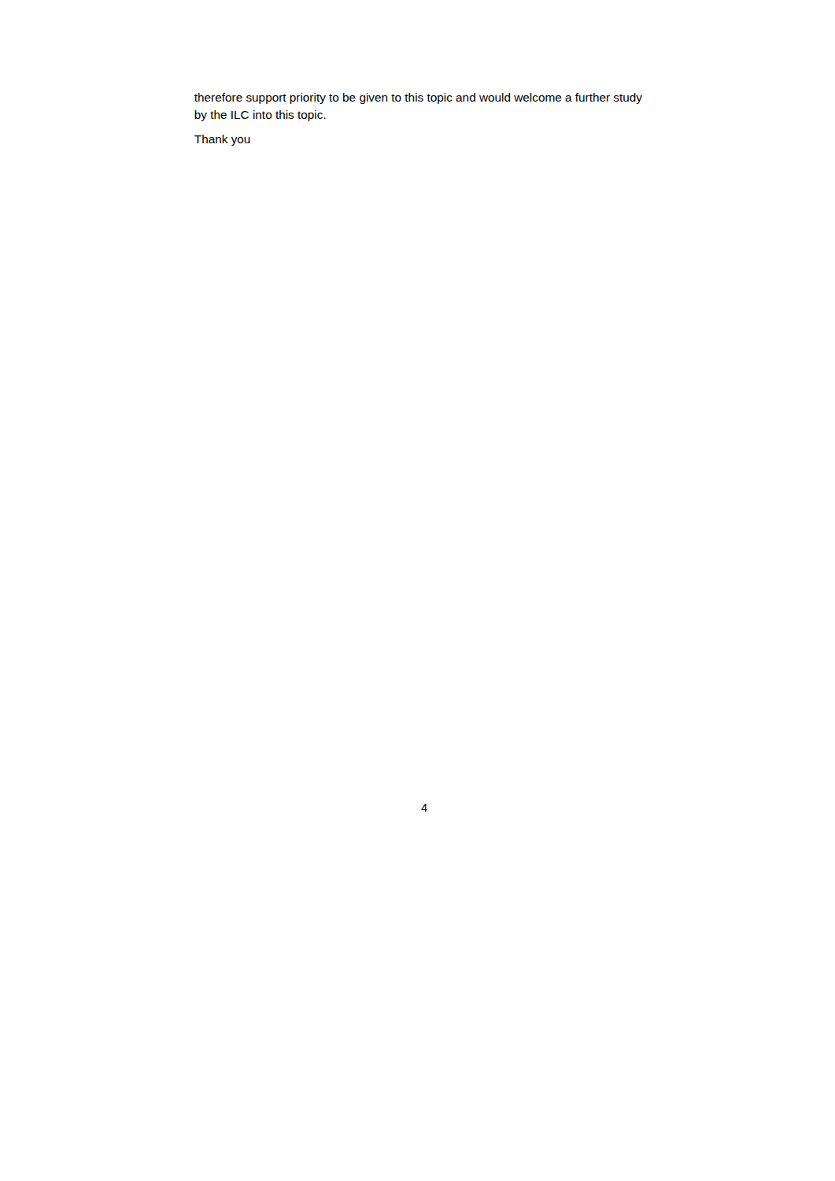therefore support priority to be given to this topic and would welcome a further study by the ILC into this topic.
Thank you
4